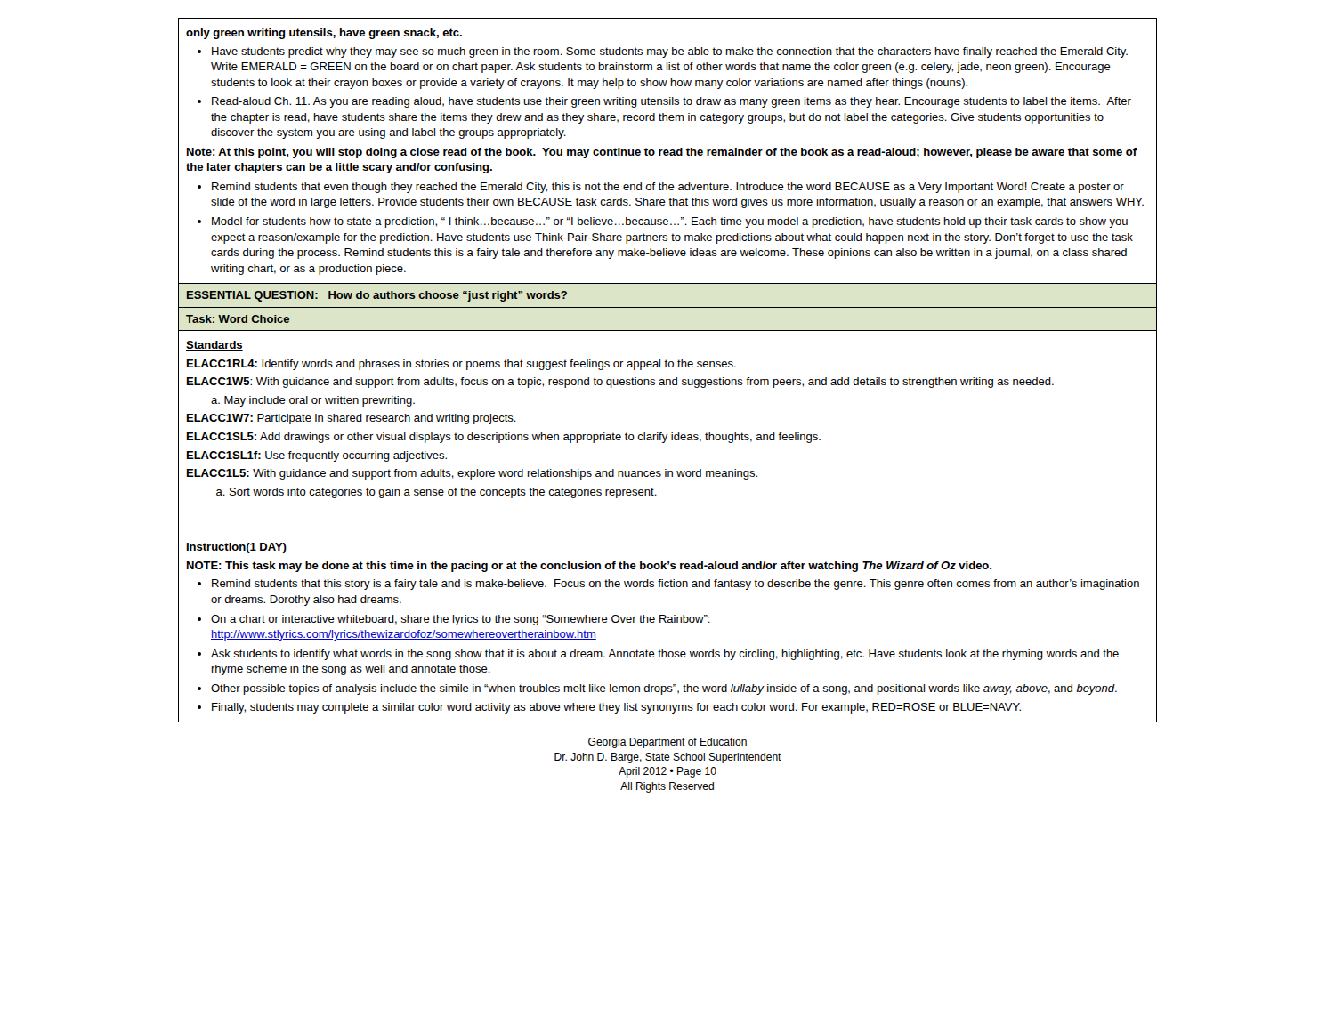only green writing utensils, have green snack, etc.
Have students predict why they may see so much green in the room. Some students may be able to make the connection that the characters have finally reached the Emerald City. Write EMERALD = GREEN on the board or on chart paper. Ask students to brainstorm a list of other words that name the color green (e.g. celery, jade, neon green). Encourage students to look at their crayon boxes or provide a variety of crayons. It may help to show how many color variations are named after things (nouns).
Read-aloud Ch. 11. As you are reading aloud, have students use their green writing utensils to draw as many green items as they hear. Encourage students to label the items. After the chapter is read, have students share the items they drew and as they share, record them in category groups, but do not label the categories. Give students opportunities to discover the system you are using and label the groups appropriately.
Note: At this point, you will stop doing a close read of the book. You may continue to read the remainder of the book as a read-aloud; however, please be aware that some of the later chapters can be a little scary and/or confusing.
Remind students that even though they reached the Emerald City, this is not the end of the adventure. Introduce the word BECAUSE as a Very Important Word! Create a poster or slide of the word in large letters. Provide students their own BECAUSE task cards. Share that this word gives us more information, usually a reason or an example, that answers WHY.
Model for students how to state a prediction, “ I think…because…” or “I believe…because…”. Each time you model a prediction, have students hold up their task cards to show you expect a reason/example for the prediction. Have students use Think-Pair-Share partners to make predictions about what could happen next in the story. Don’t forget to use the task cards during the process. Remind students this is a fairy tale and therefore any make-believe ideas are welcome. These opinions can also be written in a journal, on a class shared writing chart, or as a production piece.
ESSENTIAL QUESTION: How do authors choose “just right” words?
Task: Word Choice
Standards
ELACC1RL4: Identify words and phrases in stories or poems that suggest feelings or appeal to the senses.
ELACC1W5: With guidance and support from adults, focus on a topic, respond to questions and suggestions from peers, and add details to strengthen writing as needed.
a. May include oral or written prewriting.
ELACC1W7: Participate in shared research and writing projects.
ELACC1SL5: Add drawings or other visual displays to descriptions when appropriate to clarify ideas, thoughts, and feelings.
ELACC1SL1f: Use frequently occurring adjectives.
ELACC1L5: With guidance and support from adults, explore word relationships and nuances in word meanings.
Sort words into categories to gain a sense of the concepts the categories represent.
Instruction(1 DAY)
NOTE: This task may be done at this time in the pacing or at the conclusion of the book’s read-aloud and/or after watching The Wizard of Oz video.
Remind students that this story is a fairy tale and is make-believe. Focus on the words fiction and fantasy to describe the genre. This genre often comes from an author’s imagination or dreams. Dorothy also had dreams.
On a chart or interactive whiteboard, share the lyrics to the song “Somewhere Over the Rainbow”:
http://www.stlyrics.com/lyrics/thewizardofoz/somewhereovertherainbow.htm
Ask students to identify what words in the song show that it is about a dream. Annotate those words by circling, highlighting, etc. Have students look at the rhyming words and the rhyme scheme in the song as well and annotate those.
Other possible topics of analysis include the simile in “when troubles melt like lemon drops”, the word lullaby inside of a song, and positional words like away, above, and beyond.
Finally, students may complete a similar color word activity as above where they list synonyms for each color word. For example, RED=ROSE or BLUE=NAVY.
Georgia Department of Education
Dr. John D. Barge, State School Superintendent
April 2012 • Page 10
All Rights Reserved